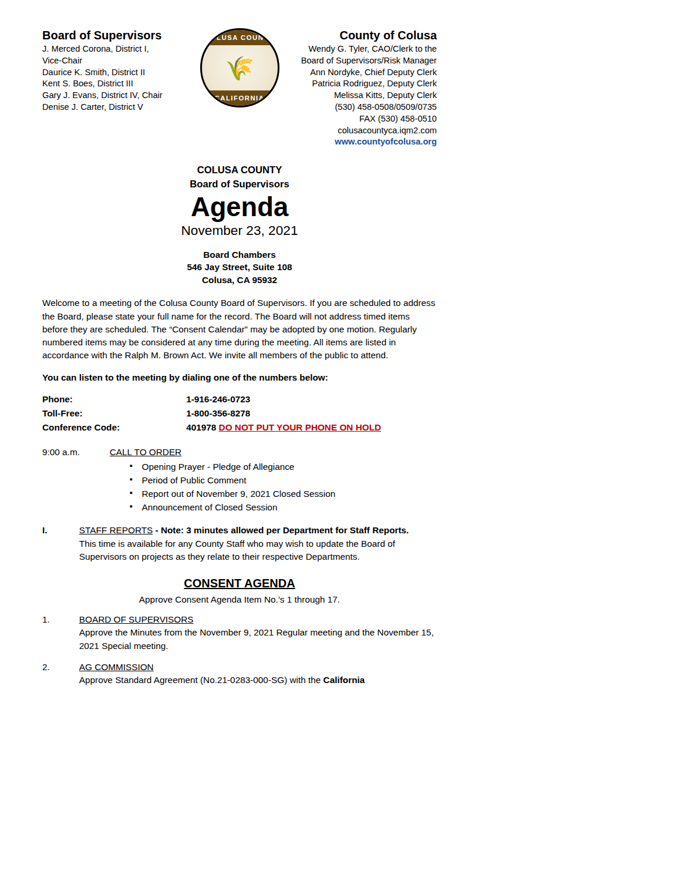Board of Supervisors
J. Merced Corona, District I,
Vice-Chair
Daurice K. Smith, District II
Kent S. Boes, District III
Gary J. Evans, District IV, Chair
Denise J. Carter, District V
Colusa County
🌾
California
County of Colusa
Wendy G. Tyler, CAO/Clerk to the
Board of Supervisors/Risk Manager
Ann Nordyke, Chief Deputy Clerk
Patricia Rodriguez, Deputy Clerk
Melissa Kitts, Deputy Clerk
(530) 458-0508/0509/0735
FAX (530) 458-0510
colusacountyca.iqm2.com
www.countyofcolusa.org
COLUSA COUNTY
Board of Supervisors
Agenda
November 23, 2021
Board Chambers
546 Jay Street, Suite 108
Colusa, CA 95932
Welcome to a meeting of the Colusa County Board of Supervisors. If you are scheduled to address the Board, please state your full name for the record. The Board will not address timed items before they are scheduled. The “Consent Calendar” may be adopted by one motion. Regularly numbered items may be considered at any time during the meeting. All items are listed in accordance with the Ralph M. Brown Act. We invite all members of the public to attend.
You can listen to the meeting by dialing one of the numbers below:
| Phone: | 1-916-246-0723 |
| Toll-Free: | 1-800-356-8278 |
| Conference Code: | 401978 DO NOT PUT YOUR PHONE ON HOLD |
9:00 a.m.
CALL TO ORDER
Opening Prayer - Pledge of Allegiance
Period of Public Comment
Report out of November 9, 2021 Closed Session
Announcement of Closed Session
I.
STAFF REPORTS - Note: 3 minutes allowed per Department for Staff Reports.
This time is available for any County Staff who may wish to update the Board of Supervisors on projects as they relate to their respective Departments.
CONSENT AGENDA
Approve Consent Agenda Item No.’s 1 through 17.
1.
BOARD OF SUPERVISORS
Approve the Minutes from the November 9, 2021 Regular meeting and the November 15, 2021 Special meeting.
2.
AG COMMISSION
Approve Standard Agreement (No.21-0283-000-SG) with the California